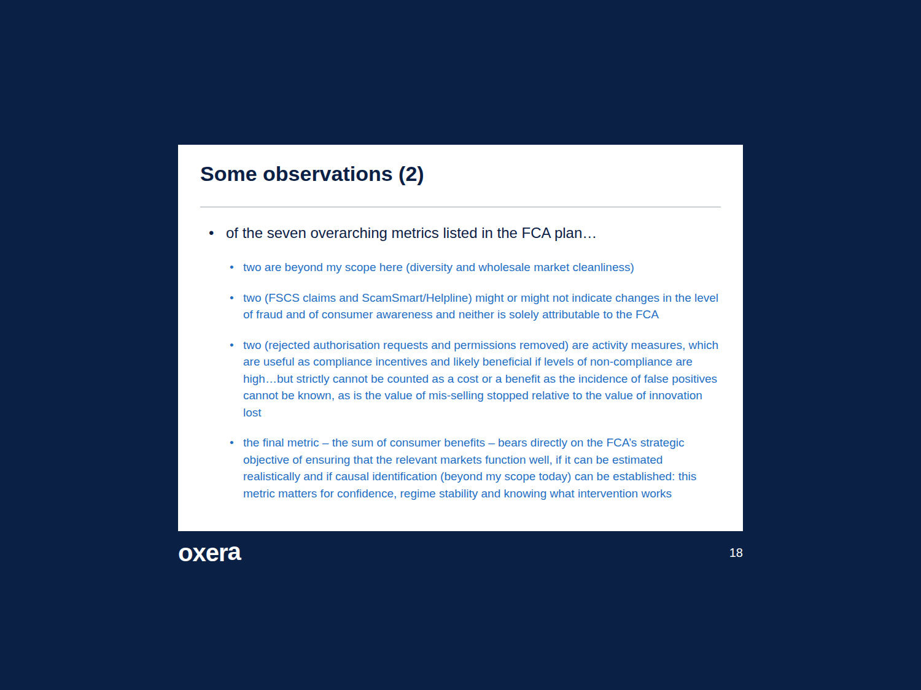Some observations (2)
of the seven overarching metrics listed in the FCA plan…
two are beyond my scope here (diversity and wholesale market cleanliness)
two (FSCS claims and ScamSmart/Helpline) might or might not indicate changes in the level of fraud and of consumer awareness and neither is solely attributable to the FCA
two (rejected authorisation requests and permissions removed) are activity measures, which are useful as compliance incentives and likely beneficial if levels of non-compliance are high…but strictly cannot be counted as a cost or a benefit as the incidence of false positives cannot be known, as is the value of mis-selling stopped relative to the value of innovation lost
the final metric – the sum of consumer benefits – bears directly on the FCA’s strategic objective of ensuring that the relevant markets function well, if it can be estimated realistically and if causal identification (beyond my scope today) can be established: this metric matters for confidence, regime stability and knowing what intervention works
oxera
Strictly confidential
18